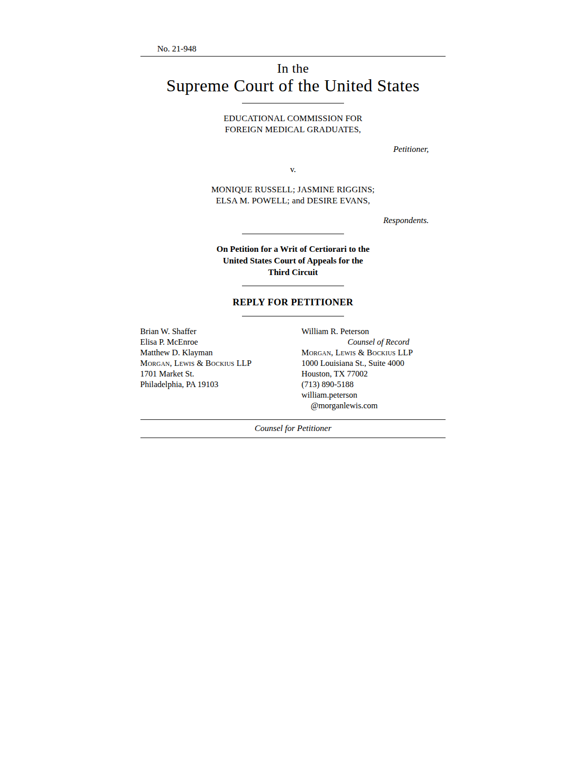No. 21-948
In the
Supreme Court of the United States
EDUCATIONAL COMMISSION FOR
FOREIGN MEDICAL GRADUATES,
Petitioner,
v.
MONIQUE RUSSELL; JASMINE RIGGINS;
ELSA M. POWELL; and DESIRE EVANS,
Respondents.
On Petition for a Writ of Certiorari to the
United States Court of Appeals for the
Third Circuit
REPLY FOR PETITIONER
Brian W. Shaffer
Elisa P. McEnroe
Matthew D. Klayman
Morgan, Lewis & Bockius LLP
1701 Market St.
Philadelphia, PA 19103
William R. Peterson
Counsel of Record Morgan, Lewis & Bockius LLP
1000 Louisiana St., Suite 4000
Houston, TX 77002
(713) 890-5188
william.peterson
@morganlewis.com
Counsel for Petitioner